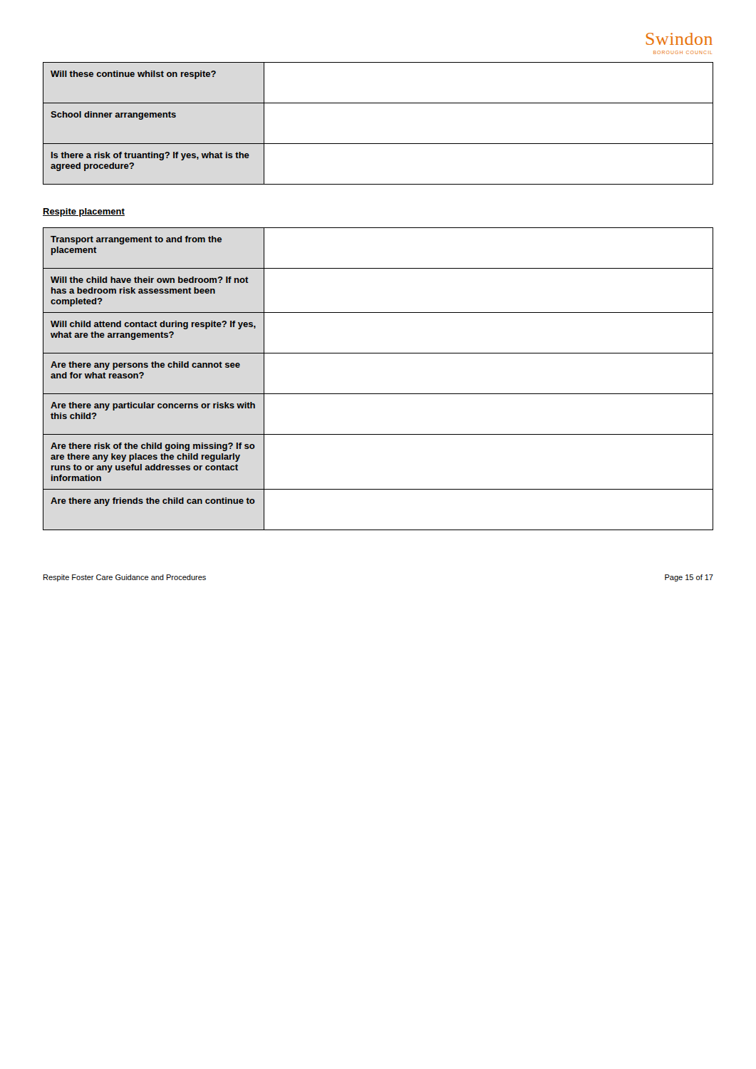Swindon
BOROUGH COUNCIL
| Will these continue whilst on respite? | |
| School dinner arrangements | |
| Is there a risk of truanting? If yes, what is the agreed procedure? | |
Respite placement
| Transport arrangement to and from the placement | |
| Will the child have their own bedroom? If not has a bedroom risk assessment been completed? | |
| Will child attend contact during respite? If yes, what are the arrangements? | |
| Are there any persons the child cannot see and for what reason? | |
| Are there any particular concerns or risks with this child? | |
| Are there risk of the child going missing? If so are there any key places the child regularly runs to or any useful addresses or contact information | |
| Are there any friends the child can continue to | |
Respite Foster Care Guidance and Procedures Page 15 of 17